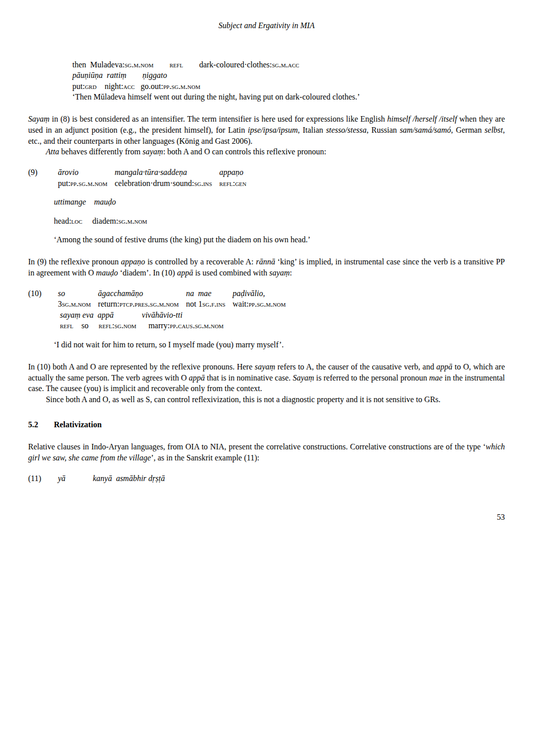Subject and Ergativity in MIA
then Muladeva:sg.m.nom refl dark-coloured·clothes:sg.m.acc
pāuṇiūṇa rattiṃ ṇiggato
put:grd night:acc go.out:pp.sg.m.nom
‘Then Mūladeva himself went out during the night, having put on dark-coloured clothes.’
Sayaṃ in (8) is best considered as an intensifier. The term intensifier is here used for expressions like English himself /herself /itself when they are used in an adjunct position (e.g., the president himself), for Latin ipse/ipsa/ipsum, Italian stesso/stessa, Russian sam/samá/samó, German selbst, etc., and their counterparts in other languages (König and Gast 2006).
Atta behaves differently from sayaṃ: both A and O can controls this reflexive pronoun:
| (9) | ārovio | mangala·tūra·saddeṇa | appaṇo |
| | put: pp.sg.m.nom | celebration·drum·sound: sg.ins | refl:gen |
uttimange mauḍo
head:loc diadem:sg.m.nom
‘Among the sound of festive drums (the king) put the diadem on his own head.’
In (9) the reflexive pronoun appaṇo is controlled by a recoverable A: rānnā ‘king’ is implied, in instrumental case since the verb is a transitive PP in agreement with O mauḍo ‘diadem’. In (10) appā is used combined with sayaṃ:
| (10) | so | āgacchamāṇo | na mae | paḍivālio, |
| | 3 sg.m.nom | return: ptcp.pres.sg.m.nom | not 1 sg.f.ins | wait: pp.sg.m.nom |
| | sayaṃ eva appā vivāhāvio-tti |
| | refl so refl:sg.nom marry: pp.caus.sg.m.nom |
‘I did not wait for him to return, so I myself made (you) marry myself’.
In (10) both A and O are represented by the reflexive pronouns. Here sayaṃ refers to A, the causer of the causative verb, and appā to O, which are actually the same person. The verb agrees with O appā that is in nominative case. Sayaṃ is referred to the personal pronoun mae in the instrumental case. The causee (you) is implicit and recoverable only from the context.
Since both A and O, as well as S, can control reflexivization, this is not a diagnostic property and it is not sensitive to GRs.
5.2 Relativization
Relative clauses in Indo-Aryan languages, from OIA to NIA, present the correlative constructions. Correlative constructions are of the type ‘which girl we saw, she came from the village’, as in the Sanskrit example (11):
| (11) | yā | kanyā asmābhir dṛṣṭā |
53